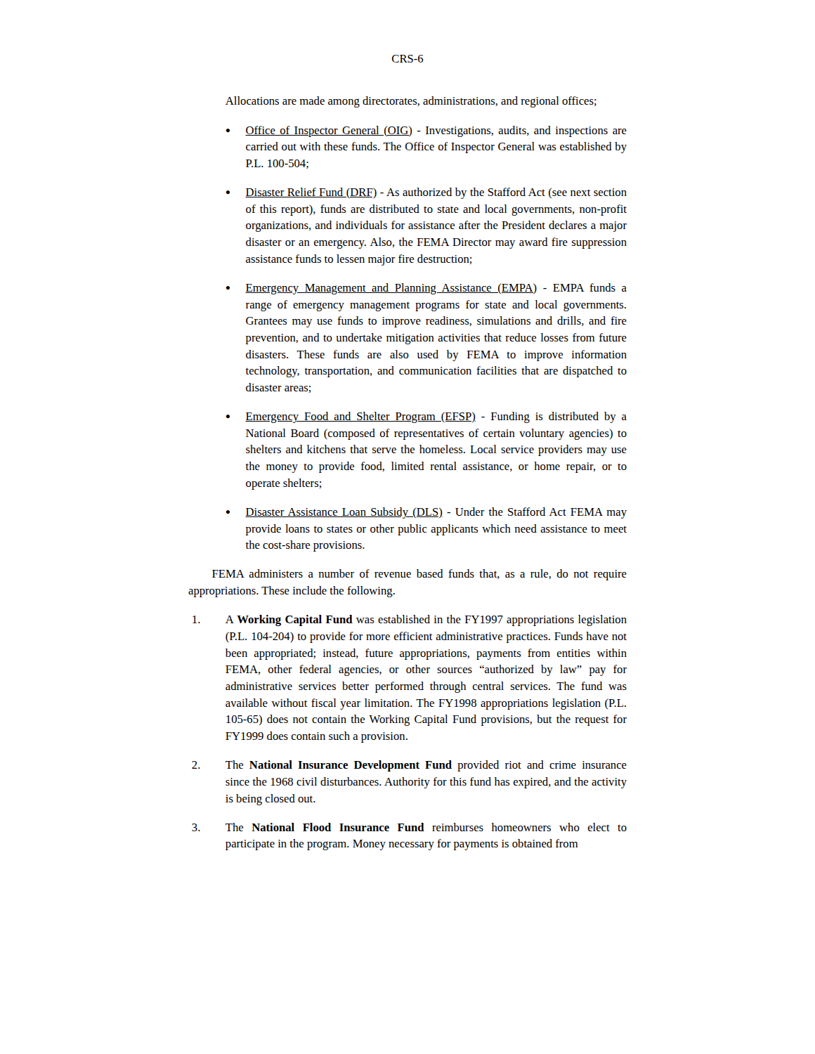CRS-6
Allocations are made among directorates, administrations, and regional offices;
Office of Inspector General (OIG) - Investigations, audits, and inspections are carried out with these funds. The Office of Inspector General was established by P.L. 100-504;
Disaster Relief Fund (DRF) - As authorized by the Stafford Act (see next section of this report), funds are distributed to state and local governments, non-profit organizations, and individuals for assistance after the President declares a major disaster or an emergency. Also, the FEMA Director may award fire suppression assistance funds to lessen major fire destruction;
Emergency Management and Planning Assistance (EMPA) - EMPA funds a range of emergency management programs for state and local governments. Grantees may use funds to improve readiness, simulations and drills, and fire prevention, and to undertake mitigation activities that reduce losses from future disasters. These funds are also used by FEMA to improve information technology, transportation, and communication facilities that are dispatched to disaster areas;
Emergency Food and Shelter Program (EFSP) - Funding is distributed by a National Board (composed of representatives of certain voluntary agencies) to shelters and kitchens that serve the homeless. Local service providers may use the money to provide food, limited rental assistance, or home repair, or to operate shelters;
Disaster Assistance Loan Subsidy (DLS) - Under the Stafford Act FEMA may provide loans to states or other public applicants which need assistance to meet the cost-share provisions.
FEMA administers a number of revenue based funds that, as a rule, do not require appropriations. These include the following.
A Working Capital Fund was established in the FY1997 appropriations legislation (P.L. 104-204) to provide for more efficient administrative practices. Funds have not been appropriated; instead, future appropriations, payments from entities within FEMA, other federal agencies, or other sources “authorized by law” pay for administrative services better performed through central services. The fund was available without fiscal year limitation. The FY1998 appropriations legislation (P.L. 105-65) does not contain the Working Capital Fund provisions, but the request for FY1999 does contain such a provision.
The National Insurance Development Fund provided riot and crime insurance since the 1968 civil disturbances. Authority for this fund has expired, and the activity is being closed out.
The National Flood Insurance Fund reimburses homeowners who elect to participate in the program. Money necessary for payments is obtained from